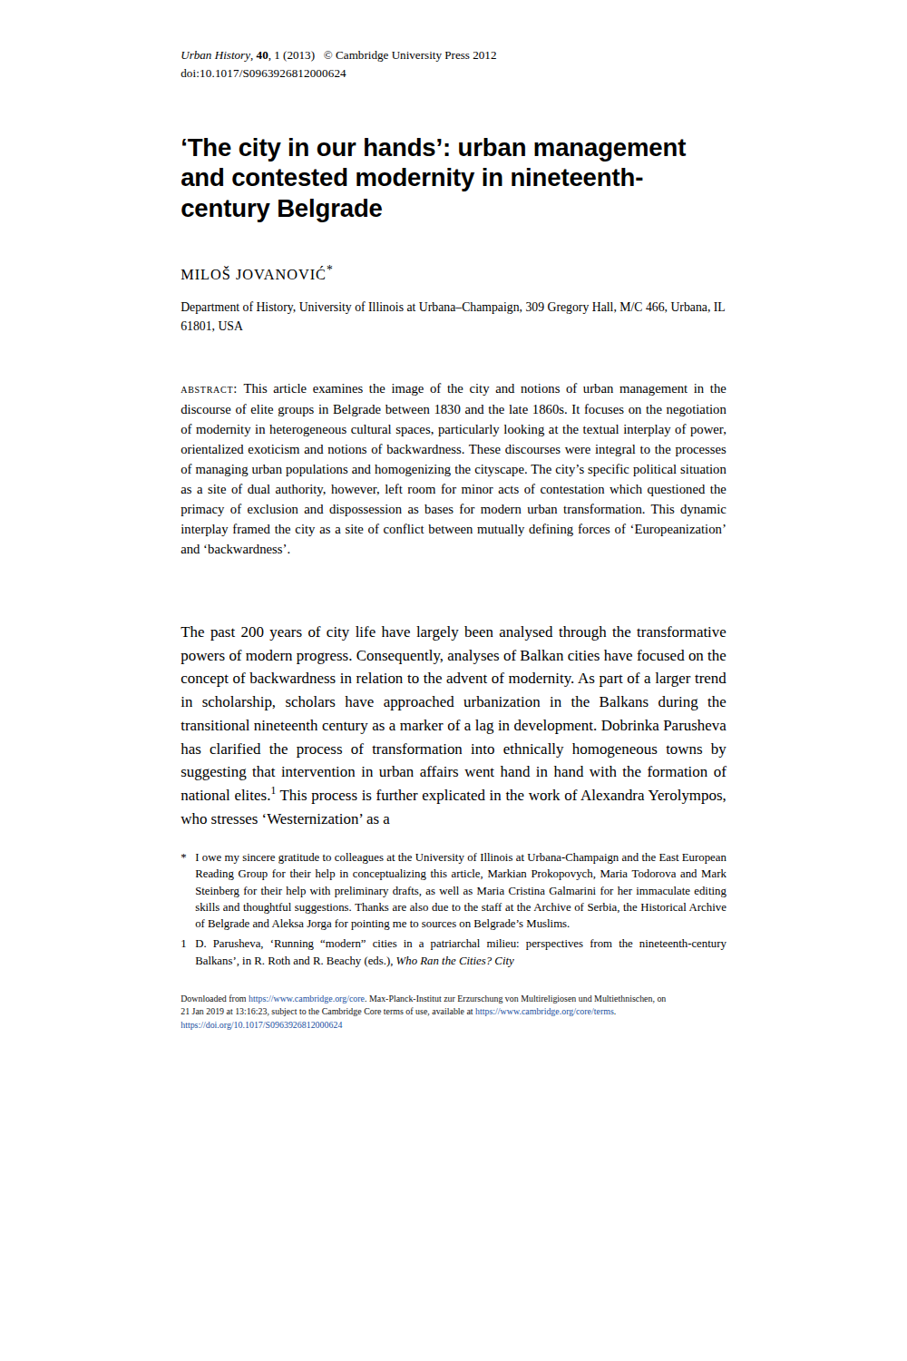Urban History, 40, 1 (2013) © Cambridge University Press 2012
doi:10.1017/S0963926812000624
‘The city in our hands’: urban management and contested modernity in nineteenth-century Belgrade
MILOŠ JOVANOVIĆ*
Department of History, University of Illinois at Urbana–Champaign, 309 Gregory Hall, M/C 466, Urbana, IL 61801, USA
abstract: This article examines the image of the city and notions of urban management in the discourse of elite groups in Belgrade between 1830 and the late 1860s. It focuses on the negotiation of modernity in heterogeneous cultural spaces, particularly looking at the textual interplay of power, orientalized exoticism and notions of backwardness. These discourses were integral to the processes of managing urban populations and homogenizing the cityscape. The city’s specific political situation as a site of dual authority, however, left room for minor acts of contestation which questioned the primacy of exclusion and dispossession as bases for modern urban transformation. This dynamic interplay framed the city as a site of conflict between mutually defining forces of ‘Europeanization’ and ‘backwardness’.
The past 200 years of city life have largely been analysed through the transformative powers of modern progress. Consequently, analyses of Balkan cities have focused on the concept of backwardness in relation to the advent of modernity. As part of a larger trend in scholarship, scholars have approached urbanization in the Balkans during the transitional nineteenth century as a marker of a lag in development. Dobrinka Parusheva has clarified the process of transformation into ethnically homogeneous towns by suggesting that intervention in urban affairs went hand in hand with the formation of national elites.1 This process is further explicated in the work of Alexandra Yerolympos, who stresses ‘Westernization’ as a
*
I owe my sincere gratitude to colleagues at the University of Illinois at Urbana-Champaign and the East European Reading Group for their help in conceptualizing this article, Markian Prokopovych, Maria Todorova and Mark Steinberg for their help with preliminary drafts, as well as Maria Cristina Galmarini for her immaculate editing skills and thoughtful suggestions. Thanks are also due to the staff at the Archive of Serbia, the Historical Archive of Belgrade and Aleksa Jorga for pointing me to sources on Belgrade’s Muslims.
1
D. Parusheva, ‘Running “modern” cities in a patriarchal milieu: perspectives from the nineteenth-century Balkans’, in R. Roth and R. Beachy (eds.), Who Ran the Cities? City
Downloaded from https://www.cambridge.org/core. Max-Planck-Institut zur Erzurschung von Multireligiosen und Multiethnischen, on 21 Jan 2019 at 13:16:23, subject to the Cambridge Core terms of use, available at https://www.cambridge.org/core/terms. https://doi.org/10.1017/S0963926812000624